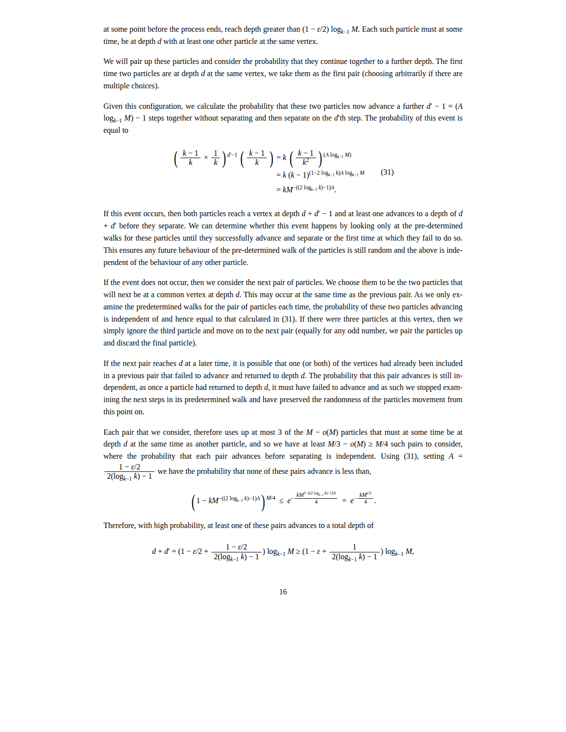at some point before the process ends, reach depth greater than (1 − ε/2) logk−1 M. Each such particle must at some time, be at depth d with at least one other particle at the same vertex.
We will pair up these particles and consider the probability that they continue together to a further depth. The first time two particles are at depth d at the same vertex, we take them as the first pair (choosing arbitrarily if there are multiple choices).
Given this configuration, we calculate the probability that these two particles now advance a further d′ − 1 = (A logk−1 M) − 1 steps together without separating and then separate on the d′th step. The probability of this event is equal to
| ( k − 1 k × 1 k ) d ′−1 ( k − 1 k ) | = | k ( k − 1 k 2 ) ( A log k −1 M ) |
| | = | k ( k − 1) (1−2 log k −1 k ) A log k −1 M |
| | = | k M −((2 log k −1 k )−1) A . |
(31)
If this event occurs, then both particles reach a vertex at depth d + d′ − 1 and at least one advances to a depth of d + d′ before they separate. We can determine whether this event happens by looking only at the pre-determined walks for these particles until they successfully advance and separate or the first time at which they fail to do so. This ensures any future behaviour of the pre-determined walk of the particles is still random and the above is independent of the behaviour of any other particle.
If the event does not occur, then we consider the next pair of particles. We choose them to be the two particles that will next be at a common vertex at depth d. This may occur at the same time as the previous pair. As we only examine the predetermined walks for the pair of particles each time, the probability of these two particles advancing is independent of and hence equal to that calculated in (31). If there were three particles at this vertex, then we simply ignore the third particle and move on to the next pair (equally for any odd number, we pair the particles up and discard the final particle).
If the next pair reaches d at a later time, it is possible that one (or both) of the vertices had already been included in a previous pair that failed to advance and returned to depth d. The probability that this pair advances is still independent, as once a particle had returned to depth d, it must have failed to advance and as such we stopped examining the next steps in its predetermined walk and have preserved the randomness of the particles movement from this point on.
Each pair that we consider, therefore uses up at most 3 of the M − o(M) particles that must at some time be at depth d at the same time as another particle, and so we have at least M/3 − o(M) ≥ M/4 such pairs to consider, where the probability that each pair advances before separating is independent. Using (31), setting A = 1 − ε/22(logk−1 k) − 1 we have the probability that none of these pairs advance is less than,
(1 − kM−((2 logk−1 k)−1)A)M/4 ≤ e−kM1−((2 logk−1 k)−1)A 4 = e−kMε/24.
Therefore, with high probability, at least one of these pairs advances to a total depth of
d + d′ = (1 − ε/2 + 1 − ε/22(logk−1 k) − 1) logk−1 M ≥ (1 − ε + 12(logk−1 k) − 1) logk−1 M,
16